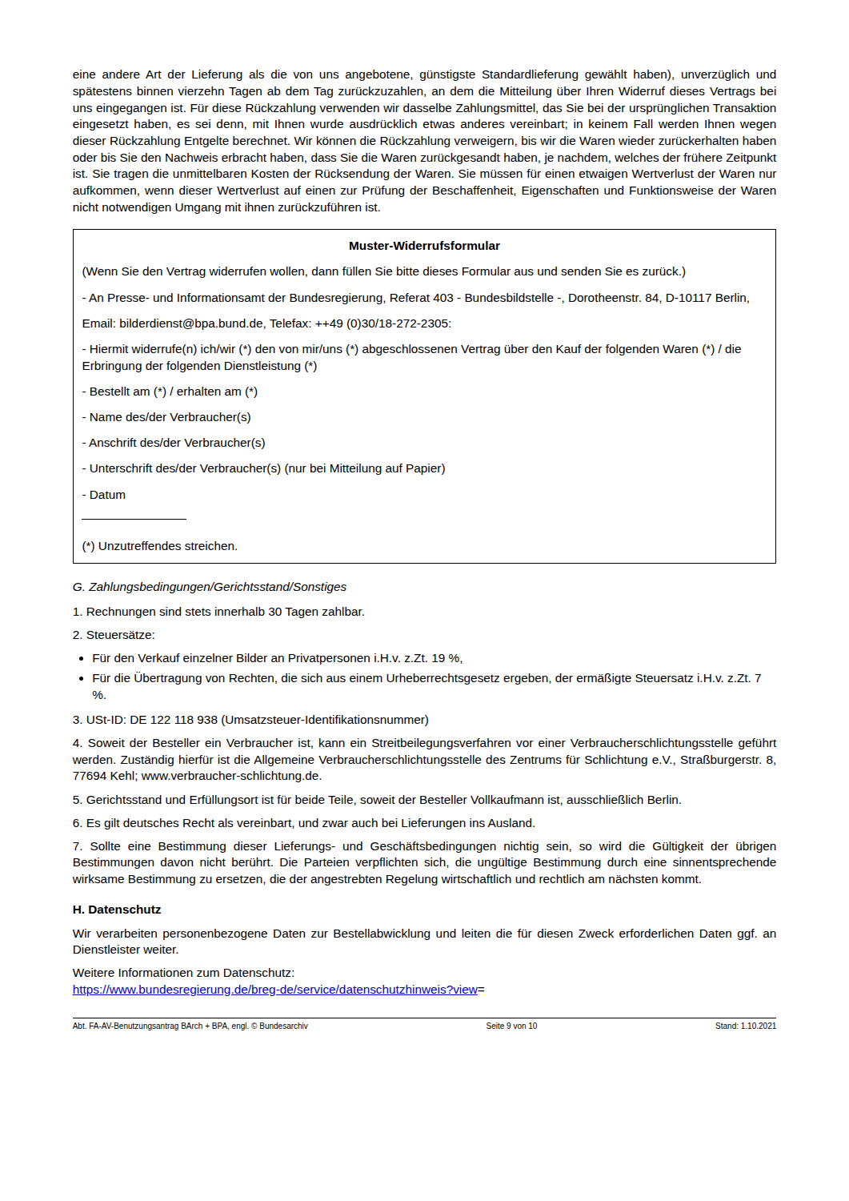eine andere Art der Lieferung als die von uns angebotene, günstigste Standardlieferung gewählt haben), unverzüglich und spätestens binnen vierzehn Tagen ab dem Tag zurückzuzahlen, an dem die Mitteilung über Ihren Widerruf dieses Vertrags bei uns eingegangen ist. Für diese Rückzahlung verwenden wir dasselbe Zahlungsmittel, das Sie bei der ursprünglichen Transaktion eingesetzt haben, es sei denn, mit Ihnen wurde ausdrücklich etwas anderes vereinbart; in keinem Fall werden Ihnen wegen dieser Rückzahlung Entgelte berechnet. Wir können die Rückzahlung verweigern, bis wir die Waren wieder zurückerhalten haben oder bis Sie den Nachweis erbracht haben, dass Sie die Waren zurückgesandt haben, je nachdem, welches der frühere Zeitpunkt ist. Sie tragen die unmittelbaren Kosten der Rücksendung der Waren. Sie müssen für einen etwaigen Wertverlust der Waren nur aufkommen, wenn dieser Wertverlust auf einen zur Prüfung der Beschaffenheit, Eigenschaften und Funktionsweise der Waren nicht notwendigen Umgang mit ihnen zurückzuführen ist.
Muster-Widerrufsformular
(Wenn Sie den Vertrag widerrufen wollen, dann füllen Sie bitte dieses Formular aus und senden Sie es zurück.)
- An Presse- und Informationsamt der Bundesregierung, Referat 403 - Bundesbildstelle -, Dorotheenstr. 84, D-10117 Berlin,
Email: bilderdienst@bpa.bund.de, Telefax: ++49 (0)30/18-272-2305:
- Hiermit widerrufe(n) ich/wir (*) den von mir/uns (*) abgeschlossenen Vertrag über den Kauf der folgenden Waren (*) / die Erbringung der folgenden Dienstleistung (*)
- Bestellt am (*) / erhalten am (*)
- Name des/der Verbraucher(s)
- Anschrift des/der Verbraucher(s)
- Unterschrift des/der Verbraucher(s) (nur bei Mitteilung auf Papier)
- Datum
(*) Unzutreffendes streichen.
G. Zahlungsbedingungen/Gerichtsstand/Sonstiges
1. Rechnungen sind stets innerhalb 30 Tagen zahlbar.
2. Steuersätze:
Für den Verkauf einzelner Bilder an Privatpersonen i.H.v. z.Zt. 19 %,
Für die Übertragung von Rechten, die sich aus einem Urheberrechtsgesetz ergeben, der ermäßigte Steuersatz i.H.v. z.Zt. 7 %.
3. USt-ID: DE 122 118 938 (Umsatzsteuer-Identifikationsnummer)
4. Soweit der Besteller ein Verbraucher ist, kann ein Streitbeilegungsverfahren vor einer Verbraucherschlichtungsstelle geführt werden. Zuständig hierfür ist die Allgemeine Verbraucherschlichtungsstelle des Zentrums für Schlichtung e.V., Straßburgerstr. 8, 77694 Kehl; www.verbraucher-schlichtung.de.
5. Gerichtsstand und Erfüllungsort ist für beide Teile, soweit der Besteller Vollkaufmann ist, ausschließlich Berlin.
6. Es gilt deutsches Recht als vereinbart, und zwar auch bei Lieferungen ins Ausland.
7. Sollte eine Bestimmung dieser Lieferungs- und Geschäftsbedingungen nichtig sein, so wird die Gültigkeit der übrigen Bestimmungen davon nicht berührt. Die Parteien verpflichten sich, die ungültige Bestimmung durch eine sinnentsprechende wirksame Bestimmung zu ersetzen, die der angestrebten Regelung wirtschaftlich und rechtlich am nächsten kommt.
H. Datenschutz
Wir verarbeiten personenbezogene Daten zur Bestellabwicklung und leiten die für diesen Zweck erforderlichen Daten ggf. an Dienstleister weiter.
Weitere Informationen zum Datenschutz:
https://www.bundesregierung.de/breg-de/service/datenschutzhinweis?view=
Abt. FA-AV-Benutzungsantrag BArch + BPA, engl. © Bundesarchiv Seite 9 von 10 Stand: 1.10.2021